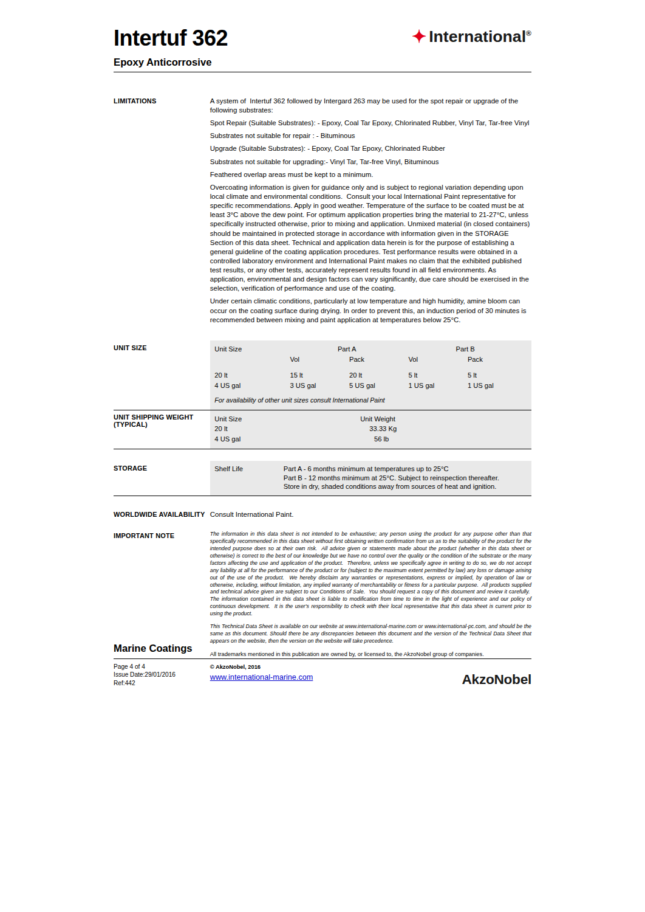Intertuf 362
✦International®
Epoxy Anticorrosive
LIMITATIONS
A system of Intertuf 362 followed by Intergard 263 may be used for the spot repair or upgrade of the following substrates:
Spot Repair (Suitable Substrates): - Epoxy, Coal Tar Epoxy, Chlorinated Rubber, Vinyl Tar, Tar-free Vinyl
Substrates not suitable for repair : - Bituminous
Upgrade (Suitable Substrates): - Epoxy, Coal Tar Epoxy, Chlorinated Rubber
Substrates not suitable for upgrading:- Vinyl Tar, Tar-free Vinyl, Bituminous
Feathered overlap areas must be kept to a minimum.
Overcoating information is given for guidance only and is subject to regional variation depending upon local climate and environmental conditions. Consult your local International Paint representative for specific recommendations. Apply in good weather. Temperature of the surface to be coated must be at least 3°C above the dew point. For optimum application properties bring the material to 21-27°C, unless specifically instructed otherwise, prior to mixing and application. Unmixed material (in closed containers) should be maintained in protected storage in accordance with information given in the STORAGE Section of this data sheet. Technical and application data herein is for the purpose of establishing a general guideline of the coating application procedures. Test performance results were obtained in a controlled laboratory environment and International Paint makes no claim that the exhibited published test results, or any other tests, accurately represent results found in all field environments. As application, environmental and design factors can vary significantly, due care should be exercised in the selection, verification of performance and use of the coating.
Under certain climatic conditions, particularly at low temperature and high humidity, amine bloom can occur on the coating surface during drying. In order to prevent this, an induction period of 30 minutes is recommended between mixing and paint application at temperatures below 25°C.
UNIT SIZE
| Unit Size | Part A | Part B |
| --- | --- | --- |
| | Vol | Pack | Vol | Pack |
| 20 lt | 15 lt | 20 lt | 5 lt | 5 lt |
| 4 US gal | 3 US gal | 5 US gal | 1 US gal | 1 US gal |
For availability of other unit sizes consult International Paint
UNIT SHIPPING WEIGHT
(TYPICAL)
| Unit Size | Unit Weight |
| --- | --- |
| 20 lt | 33.33 Kg |
| 4 US gal | 56 lb |
STORAGE
Shelf Life
Part A - 6 months minimum at temperatures up to 25°C
Part B - 12 months minimum at 25°C. Subject to reinspection thereafter.
Store in dry, shaded conditions away from sources of heat and ignition.
WORLDWIDE AVAILABILITY
Consult International Paint.
IMPORTANT NOTE
The information in this data sheet is not intended to be exhaustive; any person using the product for any purpose other than that specifically recommended in this data sheet without first obtaining written confirmation from us as to the suitability of the product for the intended purpose does so at their own risk. All advice given or statements made about the product (whether in this data sheet or otherwise) is correct to the best of our knowledge but we have no control over the quality or the condition of the substrate or the many factors affecting the use and application of the product. Therefore, unless we specifically agree in writing to do so, we do not accept any liability at all for the performance of the product or for (subject to the maximum extent permitted by law) any loss or damage arising out of the use of the product. We hereby disclaim any warranties or representations, express or implied, by operation of law or otherwise, including, without limitation, any implied warranty of merchantability or fitness for a particular purpose. All products supplied and technical advice given are subject to our Conditions of Sale. You should request a copy of this document and review it carefully. The information contained in this data sheet is liable to modification from time to time in the light of experience and our policy of continuous development. It is the user's responsibility to check with their local representative that this data sheet is current prior to using the product.
This Technical Data Sheet is available on our website at www.international-marine.com or www.international-pc.com, and should be the same as this document. Should there be any discrepancies between this document and the version of the Technical Data Sheet that appears on the website, then the version on the website will take precedence.
All trademarks mentioned in this publication are owned by, or licensed to, the AkzoNobel group of companies.
© AkzoNobel, 2016
www.international-marine.com
Marine Coatings
Page 4 of 4
Issue Date:29/01/2016
Ref:442
AkzoNobel